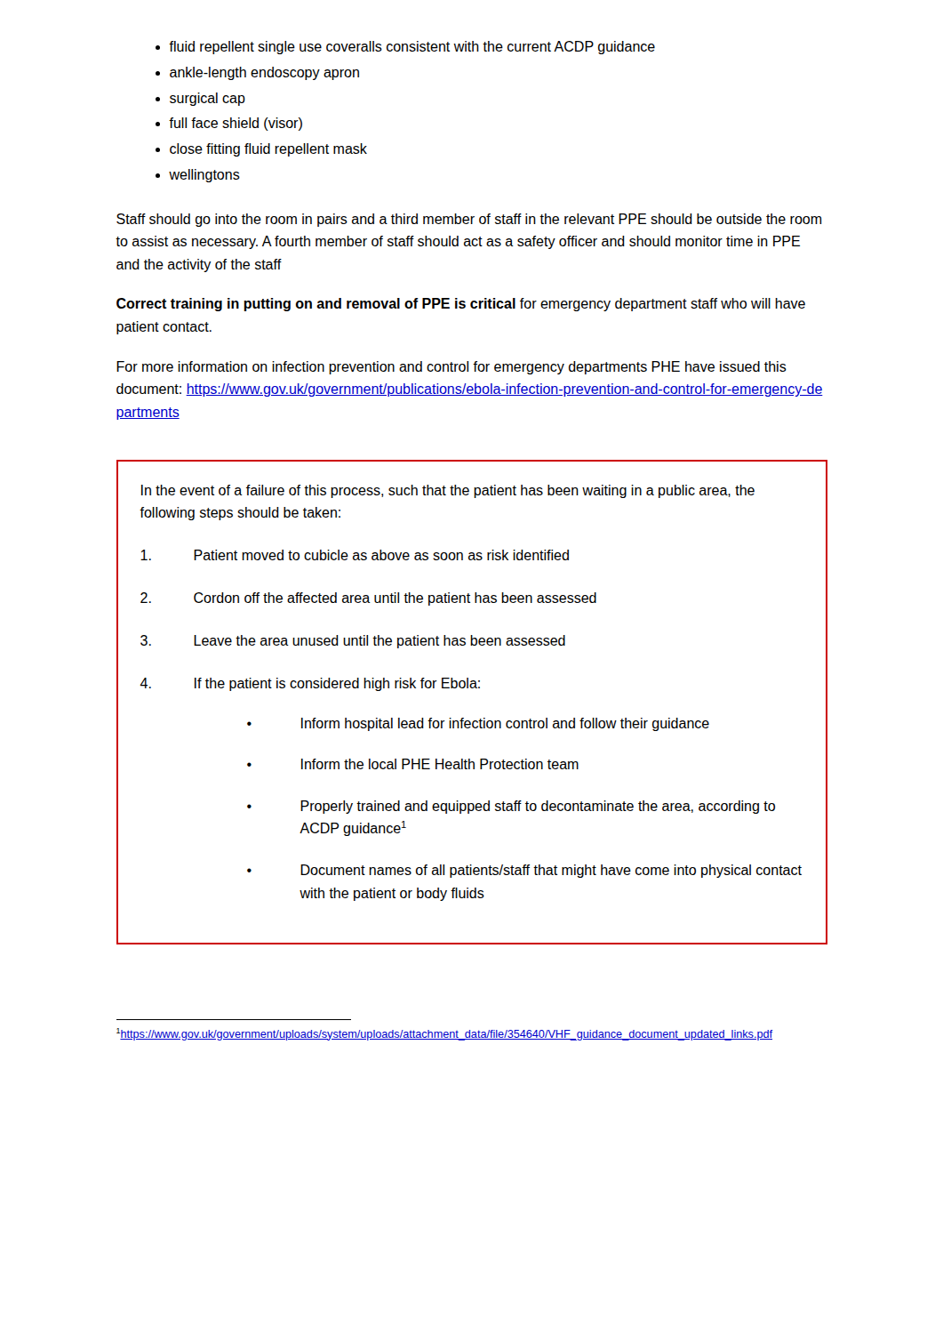fluid repellent single use coveralls consistent with the current ACDP guidance
ankle-length endoscopy apron
surgical cap
full face shield (visor)
close fitting fluid repellent mask
wellingtons
Staff should go into the room in pairs and a third member of staff in the relevant PPE should be outside the room to assist as necessary. A fourth member of staff should act as a safety officer and should monitor time in PPE and the activity of the staff
Correct training in putting on and removal of PPE is critical for emergency department staff who will have patient contact.
For more information on infection prevention and control for emergency departments PHE have issued this document: https://www.gov.uk/government/publications/ebola-infection-prevention-and-control-for-emergency-departments
In the event of a failure of this process, such that the patient has been waiting in a public area, the following steps should be taken:
Patient moved to cubicle as above as soon as risk identified
Cordon off the affected area until the patient has been assessed
Leave the area unused until the patient has been assessed
If the patient is considered high risk for Ebola:
Inform hospital lead for infection control and follow their guidance
Inform the local PHE Health Protection team
Properly trained and equipped staff to decontaminate the area, according to ACDP guidance1
Document names of all patients/staff that might have come into physical contact with the patient or body fluids
1https://www.gov.uk/government/uploads/system/uploads/attachment_data/file/354640/VHF_guidance_document_updated_links.pdf